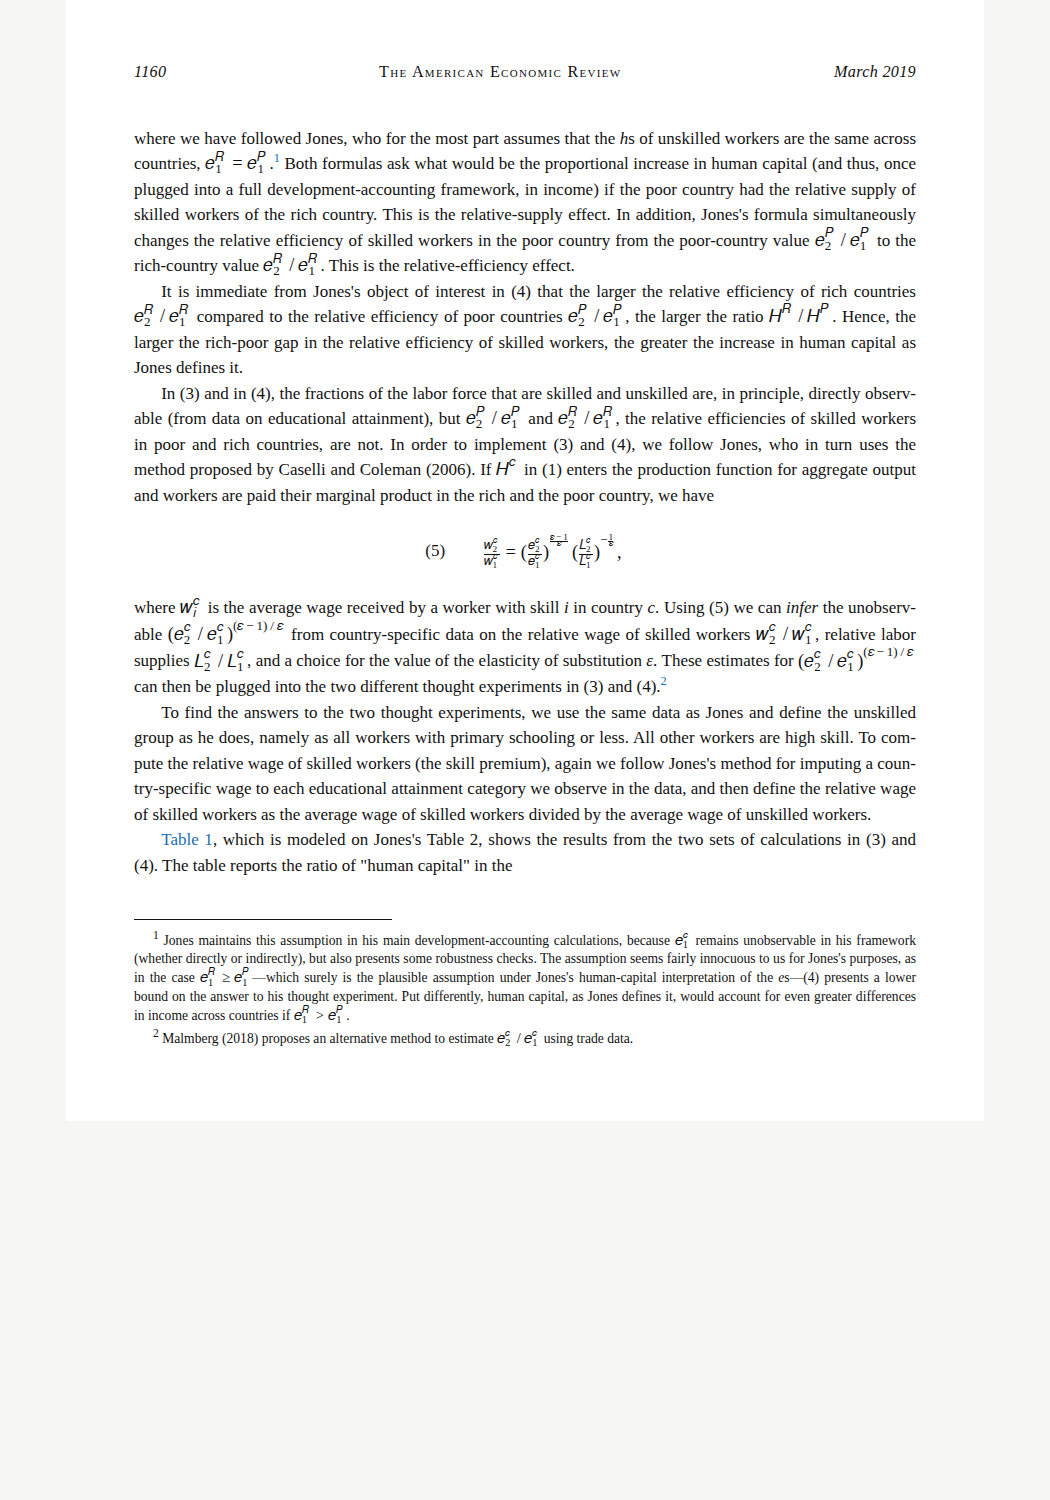1160 The American Economic Review March 2019
where we have followed Jones, who for the most part assumes that the hs of unskilled workers are the same across countries, e1R=e1P.1 Both formulas ask what would be the proportional increase in human capital (and thus, once plugged into a full development-accounting framework, in income) if the poor country had the relative supply of skilled workers of the rich country. This is the relative-supply effect. In addition, Jones's formula simultaneously changes the relative efficiency of skilled workers in the poor country from the poor-country value e2P/e1P to the rich-country value e2R/e1R. This is the relative-efficiency effect.
It is immediate from Jones's object of interest in (4) that the larger the relative efficiency of rich countries e2R/e1R compared to the relative efficiency of poor countries e2P/e1P, the larger the ratio HR/HP. Hence, the larger the rich-poor gap in the relative efficiency of skilled workers, the greater the increase in human capital as Jones defines it.
In (3) and in (4), the fractions of the labor force that are skilled and unskilled are, in principle, directly observable (from data on educational attainment), but e2P/e1P and e2R/e1R, the relative efficiencies of skilled workers in poor and rich countries, are not. In order to implement (3) and (4), we follow Jones, who in turn uses the method proposed by Caselli and Coleman (2006). If Hc in (1) enters the production function for aggregate output and workers are paid their marginal product in the rich and the poor country, we have
(5) w2cw1c = (e2ce1c) ε−1ε (L2cL1c) −1ε ,
where wic is the average wage received by a worker with skill i in country c. Using (5) we can infer the unobservable (e2c/e1c)(ε−1)/ε from country-specific data on the relative wage of skilled workers w2c/w1c, relative labor supplies L2c/L1c, and a choice for the value of the elasticity of substitution ε. These estimates for (e2c/e1c)(ε−1)/ε can then be plugged into the two different thought experiments in (3) and (4).2
To find the answers to the two thought experiments, we use the same data as Jones and define the unskilled group as he does, namely as all workers with primary schooling or less. All other workers are high skill. To compute the relative wage of skilled workers (the skill premium), again we follow Jones's method for imputing a country-specific wage to each educational attainment category we observe in the data, and then define the relative wage of skilled workers as the average wage of skilled workers divided by the average wage of unskilled workers.
Table 1, which is modeled on Jones's Table 2, shows the results from the two sets of calculations in (3) and (4). The table reports the ratio of "human capital" in the
1 Jones maintains this assumption in his main development-accounting calculations, because e1c remains unobservable in his framework (whether directly or indirectly), but also presents some robustness checks. The assumption seems fairly innocuous to us for Jones's purposes, as in the case e1R≥e1P—which surely is the plausible assumption under Jones's human-capital interpretation of the es—(4) presents a lower bound on the answer to his thought experiment. Put differently, human capital, as Jones defines it, would account for even greater differences in income across countries if e1R>e1P.
2 Malmberg (2018) proposes an alternative method to estimate e2c/e1c using trade data.